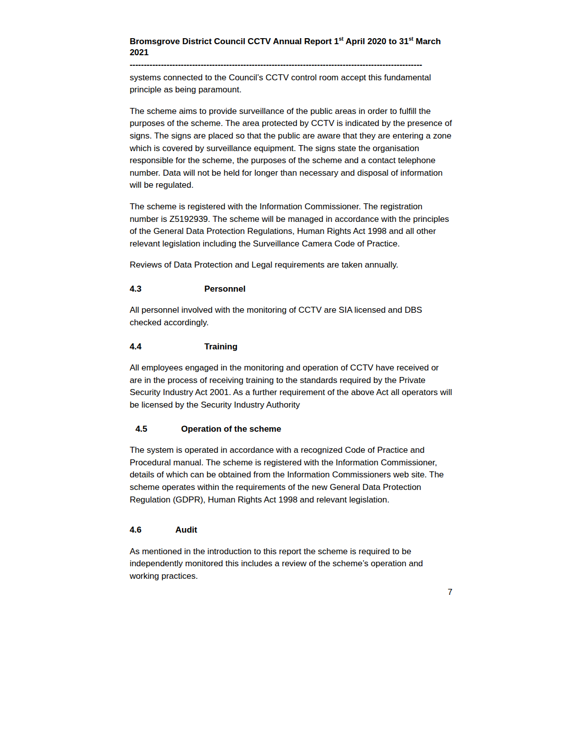Bromsgrove District Council CCTV Annual Report 1st April 2020 to 31st March 2021 -------------------------------------------------------------------------------------------------------
systems connected to the Council’s CCTV control room accept this fundamental principle as being paramount.
The scheme aims to provide surveillance of the public areas in order to fulfill the purposes of the scheme. The area protected by CCTV is indicated by the presence of signs. The signs are placed so that the public are aware that they are entering a zone which is covered by surveillance equipment. The signs state the organisation responsible for the scheme, the purposes of the scheme and a contact telephone number. Data will not be held for longer than necessary and disposal of information will be regulated.
The scheme is registered with the Information Commissioner. The registration number is Z5192939. The scheme will be managed in accordance with the principles of the General Data Protection Regulations, Human Rights Act 1998 and all other relevant legislation including the Surveillance Camera Code of Practice.
Reviews of Data Protection and Legal requirements are taken annually.
4.3 Personnel
All personnel involved with the monitoring of CCTV are SIA licensed and DBS checked accordingly.
4.4 Training
All employees engaged in the monitoring and operation of CCTV have received or are in the process of receiving training to the standards required by the Private Security Industry Act 2001. As a further requirement of the above Act all operators will be licensed by the Security Industry Authority
4.5 Operation of the scheme
The system is operated in accordance with a recognized Code of Practice and Procedural manual. The scheme is registered with the Information Commissioner, details of which can be obtained from the Information Commissioners web site. The scheme operates within the requirements of the new General Data Protection Regulation (GDPR), Human Rights Act 1998 and relevant legislation.
4.6 Audit
As mentioned in the introduction to this report the scheme is required to be independently monitored this includes a review of the scheme’s operation and working practices.
7